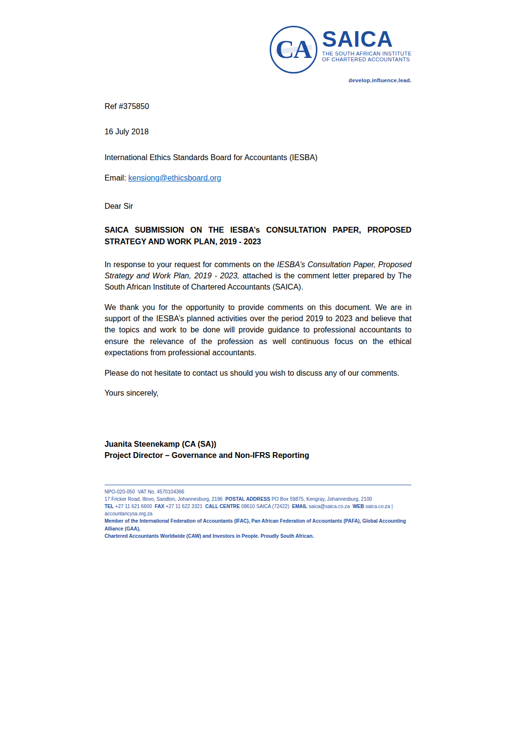SAICA
THE SOUTH AFRICAN INSTITUTE
OF CHARTERED ACCOUNTANTS
develop.influence.lead.
Ref #375850
16 July 2018
International Ethics Standards Board for Accountants (IESBA)
Email: kensiong@ethicsboard.org
Dear Sir
SAICA SUBMISSION ON THE IESBA’s CONSULTATION PAPER, PROPOSED STRATEGY AND WORK PLAN, 2019 - 2023
In response to your request for comments on the IESBA’s Consultation Paper, Proposed Strategy and Work Plan, 2019 - 2023, attached is the comment letter prepared by The South African Institute of Chartered Accountants (SAICA).
We thank you for the opportunity to provide comments on this document. We are in support of the IESBA’s planned activities over the period 2019 to 2023 and believe that the topics and work to be done will provide guidance to professional accountants to ensure the relevance of the profession as well continuous focus on the ethical expectations from professional accountants.
Please do not hesitate to contact us should you wish to discuss any of our comments.
Yours sincerely,
Juanita Steenekamp (CA (SA))
Project Director – Governance and Non-IFRS Reporting
NPO-020-050 VAT No. 4570104366
17 Fricker Road, Illovo, Sandton, Johannesburg, 2196 POSTAL ADDRESS PO Box 59875, Kengray, Johannesburg, 2100
TEL +27 11 621 6600 FAX +27 11 622 3321 CALL CENTRE 08610 SAICA (72422) EMAIL saica@saica.co.za WEB saica.co.za | accountancysa.org.za
Member of the International Federation of Accountants (IFAC), Pan African Federation of Accountants (PAFA), Global Accounting Alliance (GAA),
Chartered Accountants Worldwide (CAW) and Investors in People. Proudly South African.